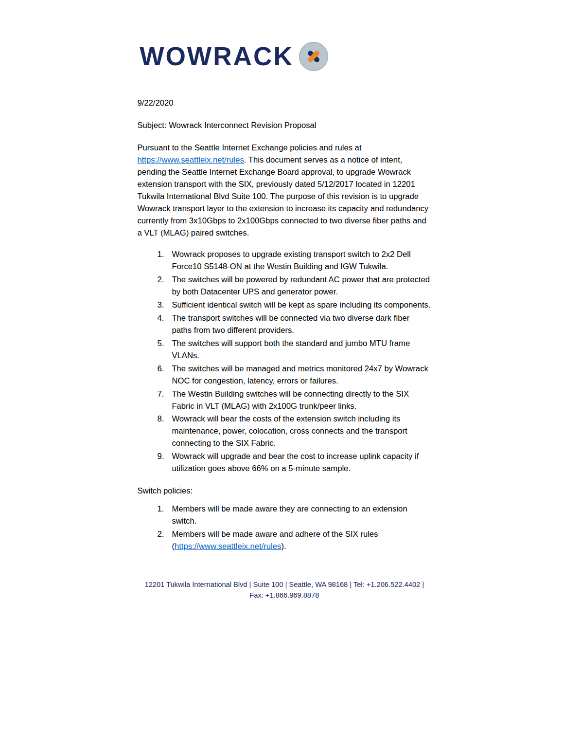WOWRACK
9/22/2020
Subject: Wowrack Interconnect Revision Proposal
Pursuant to the Seattle Internet Exchange policies and rules at https://www.seattleix.net/rules. This document serves as a notice of intent, pending the Seattle Internet Exchange Board approval, to upgrade Wowrack extension transport with the SIX, previously dated 5/12/2017 located in 12201 Tukwila International Blvd Suite 100. The purpose of this revision is to upgrade Wowrack transport layer to the extension to increase its capacity and redundancy currently from 3x10Gbps to 2x100Gbps connected to two diverse fiber paths and a VLT (MLAG) paired switches.
Wowrack proposes to upgrade existing transport switch to 2x2 Dell Force10 S5148-ON at the Westin Building and IGW Tukwila.
The switches will be powered by redundant AC power that are protected by both Datacenter UPS and generator power.
Sufficient identical switch will be kept as spare including its components.
The transport switches will be connected via two diverse dark fiber paths from two different providers.
The switches will support both the standard and jumbo MTU frame VLANs.
The switches will be managed and metrics monitored 24x7 by Wowrack NOC for congestion, latency, errors or failures.
The Westin Building switches will be connecting directly to the SIX Fabric in VLT (MLAG) with 2x100G trunk/peer links.
Wowrack will bear the costs of the extension switch including its maintenance, power, colocation, cross connects and the transport connecting to the SIX Fabric.
Wowrack will upgrade and bear the cost to increase uplink capacity if utilization goes above 66% on a 5-minute sample.
Switch policies:
Members will be made aware they are connecting to an extension switch.
Members will be made aware and adhere of the SIX rules (https://www.seattleix.net/rules).
12201 Tukwila International Blvd | Suite 100 | Seattle, WA 98168 | Tel: +1.206.522.4402 | Fax: +1.866.969.8878